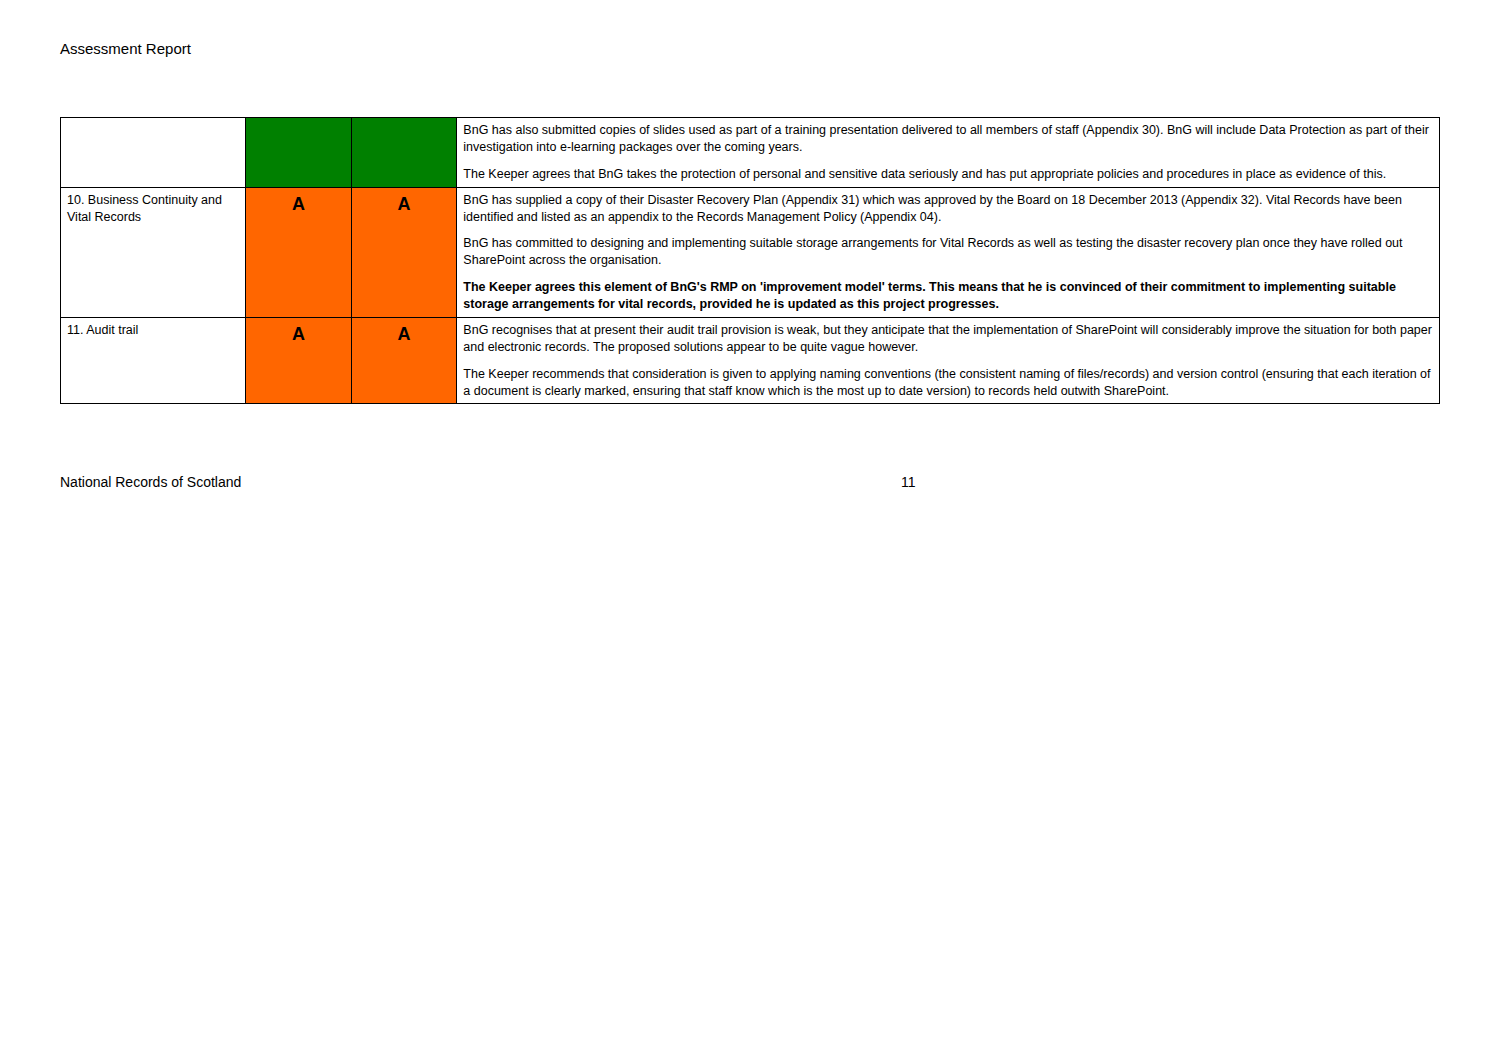Assessment Report
| | | | BnG has also submitted copies of slides used as part of a training presentation delivered to all members of staff (Appendix 30). BnG will include Data Protection as part of their investigation into e-learning packages over the coming years. The Keeper agrees that BnG takes the protection of personal and sensitive data seriously and has put appropriate policies and procedures in place as evidence of this. |
| 10. Business Continuity and Vital Records | A | A | BnG has supplied a copy of their Disaster Recovery Plan (Appendix 31) which was approved by the Board on 18 December 2013 (Appendix 32). Vital Records have been identified and listed as an appendix to the Records Management Policy (Appendix 04). BnG has committed to designing and implementing suitable storage arrangements for Vital Records as well as testing the disaster recovery plan once they have rolled out SharePoint across the organisation. The Keeper agrees this element of BnG's RMP on 'improvement model' terms. This means that he is convinced of their commitment to implementing suitable storage arrangements for vital records, provided he is updated as this project progresses. |
| 11. Audit trail | A | A | BnG recognises that at present their audit trail provision is weak, but they anticipate that the implementation of SharePoint will considerably improve the situation for both paper and electronic records. The proposed solutions appear to be quite vague however. The Keeper recommends that consideration is given to applying naming conventions (the consistent naming of files/records) and version control (ensuring that each iteration of a document is clearly marked, ensuring that staff know which is the most up to date version) to records held outwith SharePoint. |
National Records of Scotland
11